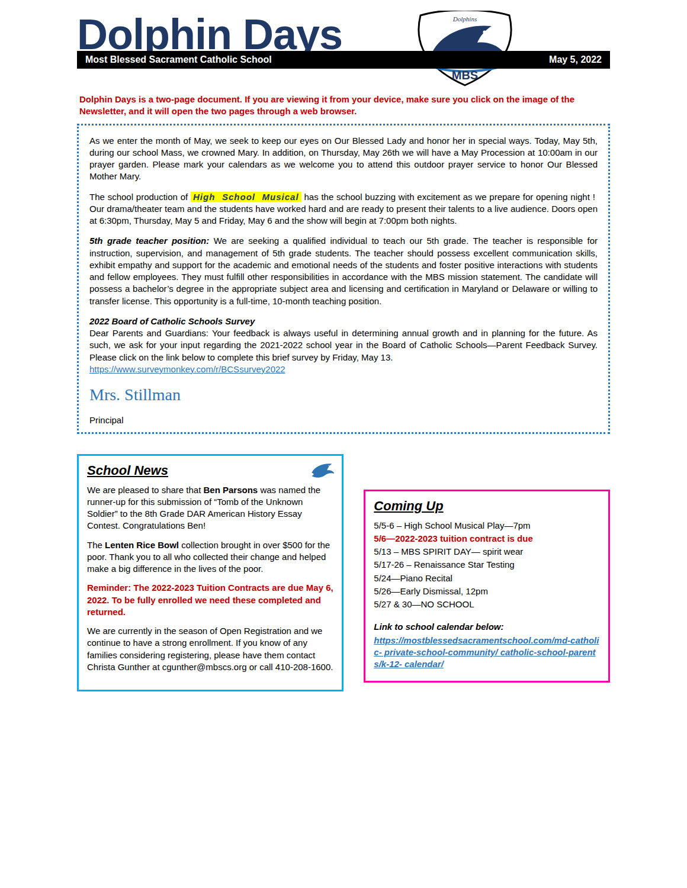Dolphin Days
MBS Dolphins
Most Blessed Sacrament Catholic School May 5, 2022
Dolphin Days is a two-page document. If you are viewing it from your device, make sure you click on the image of the Newsletter, and it will open the two pages through a web browser.
As we enter the month of May, we seek to keep our eyes on Our Blessed Lady and honor her in special ways. Today, May 5th, during our school Mass, we crowned Mary. In addition, on Thursday, May 26th we will have a May Procession at 10:00am in our prayer garden. Please mark your calendars as we welcome you to attend this outdoor prayer service to honor Our Blessed Mother Mary.
The school production of High School Musical has the school buzzing with excitement as we prepare for opening night ! Our drama/theater team and the students have worked hard and are ready to present their talents to a live audience. Doors open at 6:30pm, Thursday, May 5 and Friday, May 6 and the show will begin at 7:00pm both nights.
5th grade teacher position: We are seeking a qualified individual to teach our 5th grade. The teacher is responsible for instruction, supervision, and management of 5th grade students. The teacher should possess excellent communication skills, exhibit empathy and support for the academic and emotional needs of the students and foster positive interactions with students and fellow employees. They must fulfill other responsibilities in accordance with the MBS mission statement. The candidate will possess a bachelor’s degree in the appropriate subject area and licensing and certification in Maryland or Delaware or willing to transfer license. This opportunity is a full-time, 10-month teaching position.
2022 Board of Catholic Schools Survey
Dear Parents and Guardians: Your feedback is always useful in determining annual growth and in planning for the future. As such, we ask for your input regarding the 2021-2022 school year in the Board of Catholic Schools—Parent Feedback Survey. Please click on the link below to complete this brief survey by Friday, May 13.
https://www.surveymonkey.com/r/BCSsurvey2022
Mrs. Stillman
Principal
School News
We are pleased to share that Ben Parsons was named the runner-up for this submission of “Tomb of the Unknown Soldier” to the 8th Grade DAR American History Essay Contest. Congratulations Ben!
The Lenten Rice Bowl collection brought in over $500 for the poor. Thank you to all who collected their change and helped make a big difference in the lives of the poor.
Reminder: The 2022-2023 Tuition Contracts are due May 6, 2022. To be fully enrolled we need these completed and returned.
We are currently in the season of Open Registration and we continue to have a strong enrollment. If you know of any families considering registering, please have them contact Christa Gunther at cgunther@mbscs.org or call 410-208-1600.
Coming Up
5/5-6 – High School Musical Play—7pm
5/6—2022-2023 tuition contract is due
5/13 – MBS SPIRIT DAY— spirit wear
5/17-26 – Renaissance Star Testing
5/24—Piano Recital
5/26—Early Dismissal, 12pm
5/27 & 30—NO SCHOOL
Link to school calendar below:
https://mostblessedsacramentschool.com/md-catholic- private-school-community/ catholic-school-parents/k-12- calendar/